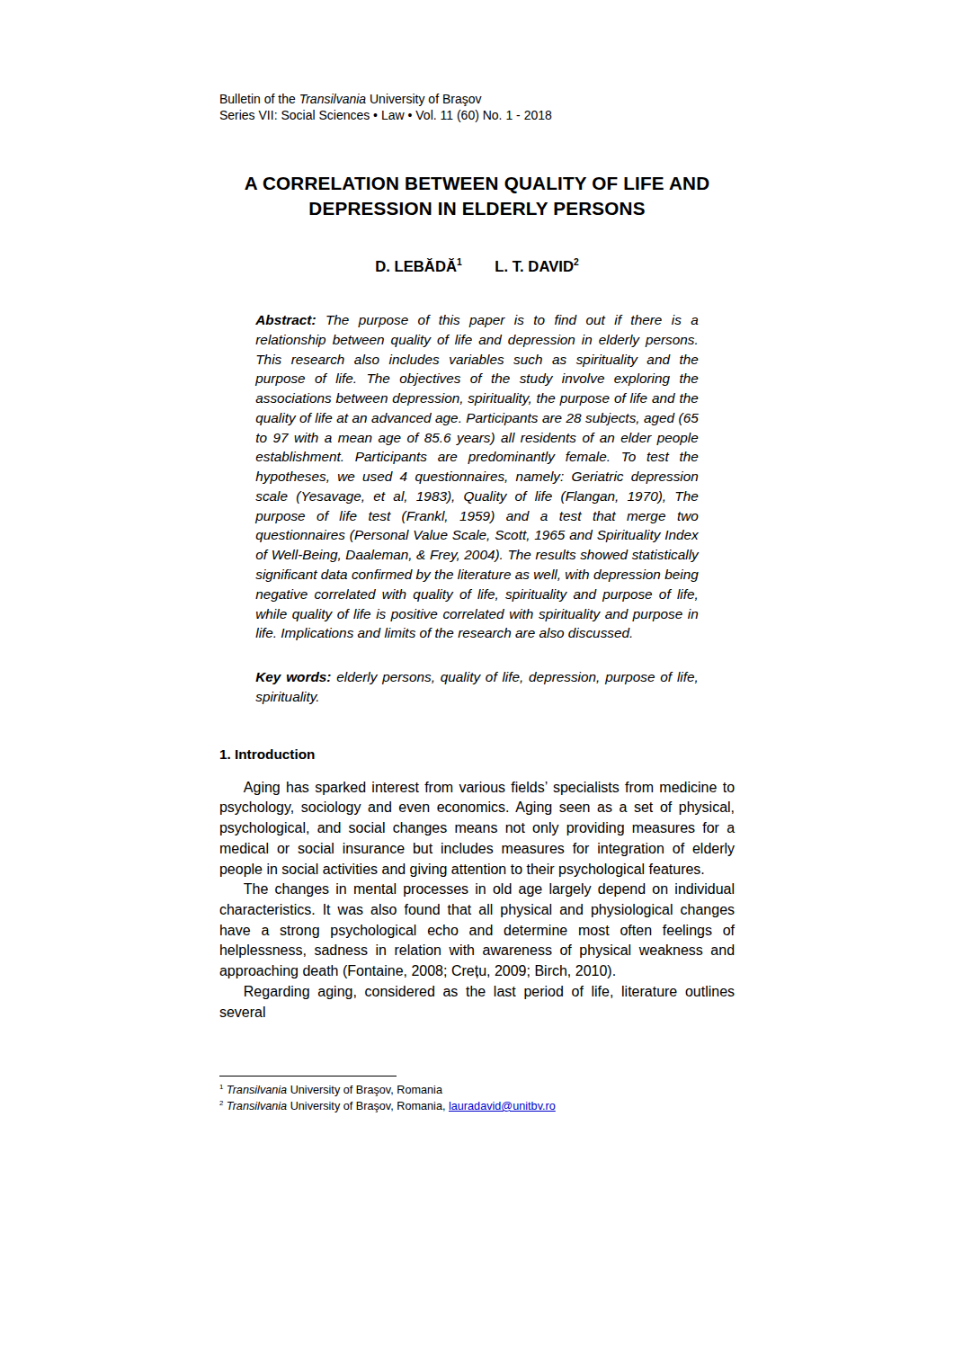Bulletin of the Transilvania University of Braşov
Series VII: Social Sciences • Law • Vol. 11 (60) No. 1 - 2018
A correlation between quality of life and
depression in elderly persons
D. LEBĂDĂ1 L. T. DAVID2
Abstract: The purpose of this paper is to find out if there is a relationship between quality of life and depression in elderly persons. This research also includes variables such as spirituality and the purpose of life. The objectives of the study involve exploring the associations between depression, spirituality, the purpose of life and the quality of life at an advanced age. Participants are 28 subjects, aged (65 to 97 with a mean age of 85.6 years) all residents of an elder people establishment. Participants are predominantly female. To test the hypotheses, we used 4 questionnaires, namely: Geriatric depression scale (Yesavage, et al, 1983), Quality of life (Flangan, 1970), The purpose of life test (Frankl, 1959) and a test that merge two questionnaires (Personal Value Scale, Scott, 1965 and Spirituality Index of Well-Being, Daaleman, & Frey, 2004). The results showed statistically significant data confirmed by the literature as well, with depression being negative correlated with quality of life, spirituality and purpose of life, while quality of life is positive correlated with spirituality and purpose in life. Implications and limits of the research are also discussed.
Key words: elderly persons, quality of life, depression, purpose of life, spirituality.
1. Introduction
Aging has sparked interest from various fields’ specialists from medicine to psychology, sociology and even economics. Aging seen as a set of physical, psychological, and social changes means not only providing measures for a medical or social insurance but includes measures for integration of elderly people in social activities and giving attention to their psychological features.
The changes in mental processes in old age largely depend on individual characteristics. It was also found that all physical and physiological changes have a strong psychological echo and determine most often feelings of helplessness, sadness in relation with awareness of physical weakness and approaching death (Fontaine, 2008; Crețu, 2009; Birch, 2010).
Regarding aging, considered as the last period of life, literature outlines several
1 Transilvania University of Braşov, Romania
2 Transilvania University of Braşov, Romania, lauradavid@unitbv.ro